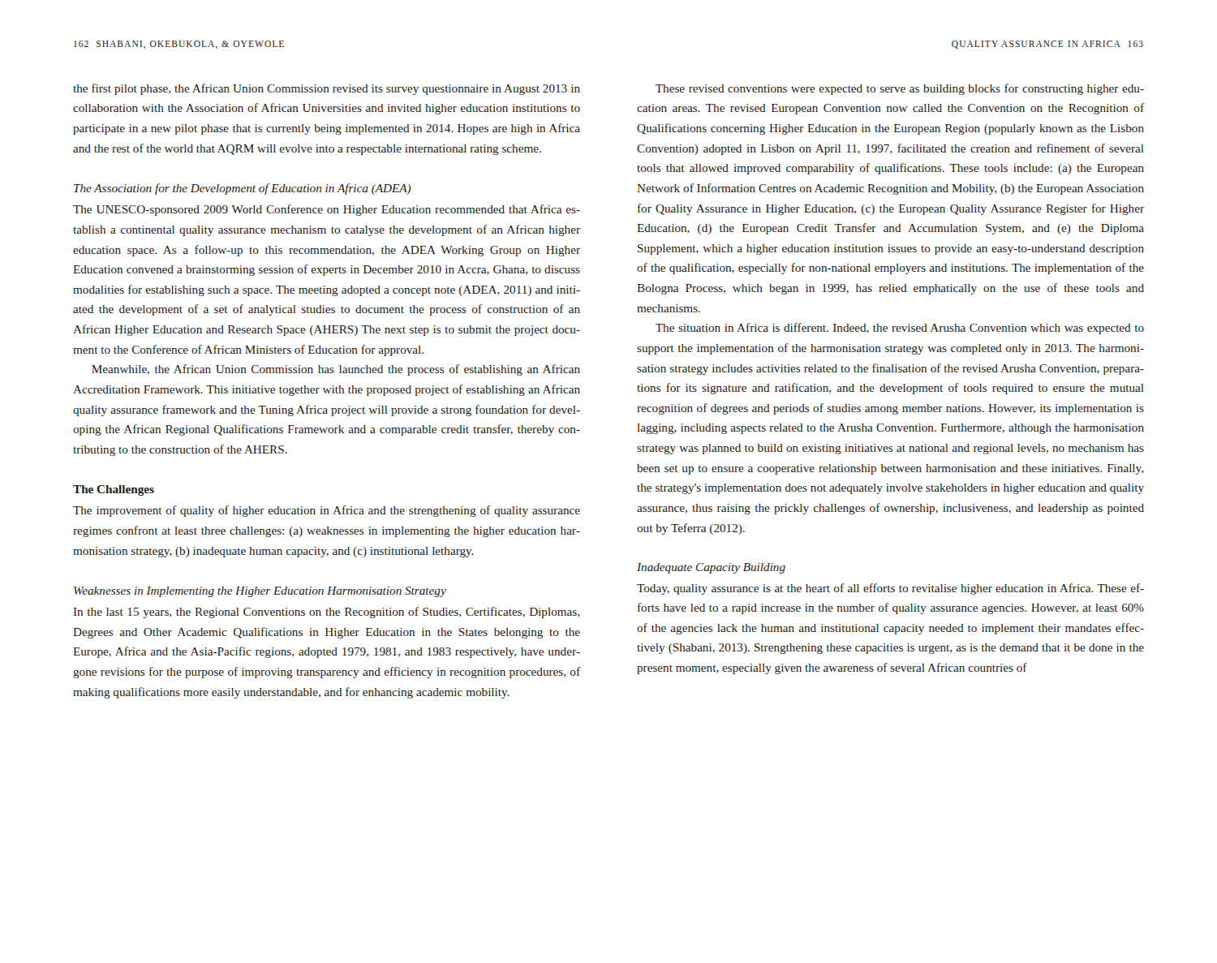162 Shabani, Okebukola, & Oyewole
the first pilot phase, the African Union Commission revised its survey questionnaire in August 2013 in collaboration with the Association of African Universities and invited higher education institutions to participate in a new pilot phase that is currently being implemented in 2014. Hopes are high in Africa and the rest of the world that AQRM will evolve into a respectable international rating scheme.
The Association for the Development of Education in Africa (ADEA)
The UNESCO-sponsored 2009 World Conference on Higher Education recommended that Africa establish a continental quality assurance mechanism to catalyse the development of an African higher education space. As a follow-up to this recommendation, the ADEA Working Group on Higher Education convened a brainstorming session of experts in December 2010 in Accra, Ghana, to discuss modalities for establishing such a space. The meeting adopted a concept note (ADEA, 2011) and initiated the development of a set of analytical studies to document the process of construction of an African Higher Education and Research Space (AHERS) The next step is to submit the project document to the Conference of African Ministers of Education for approval.
Meanwhile, the African Union Commission has launched the process of establishing an African Accreditation Framework. This initiative together with the proposed project of establishing an African quality assurance framework and the Tuning Africa project will provide a strong foundation for developing the African Regional Qualifications Framework and a comparable credit transfer, thereby contributing to the construction of the AHERS.
The Challenges
The improvement of quality of higher education in Africa and the strengthening of quality assurance regimes confront at least three challenges: (a) weaknesses in implementing the higher education harmonisation strategy, (b) inadequate human capacity, and (c) institutional lethargy.
Weaknesses in Implementing the Higher Education Harmonisation Strategy
In the last 15 years, the Regional Conventions on the Recognition of Studies, Certificates, Diplomas, Degrees and Other Academic Qualifications in Higher Education in the States belonging to the Europe, Africa and the Asia-Pacific regions, adopted 1979, 1981, and 1983 respectively, have undergone revisions for the purpose of improving transparency and efficiency in recognition procedures, of making qualifications more easily understandable, and for enhancing academic mobility.
Quality Assurance in Africa 163
These revised conventions were expected to serve as building blocks for constructing higher education areas. The revised European Convention now called the Convention on the Recognition of Qualifications concerning Higher Education in the European Region (popularly known as the Lisbon Convention) adopted in Lisbon on April 11, 1997, facilitated the creation and refinement of several tools that allowed improved comparability of qualifications. These tools include: (a) the European Network of Information Centres on Academic Recognition and Mobility, (b) the European Association for Quality Assurance in Higher Education, (c) the European Quality Assurance Register for Higher Education, (d) the European Credit Transfer and Accumulation System, and (e) the Diploma Supplement, which a higher education institution issues to provide an easy-to-understand description of the qualification, especially for non-national employers and institutions. The implementation of the Bologna Process, which began in 1999, has relied emphatically on the use of these tools and mechanisms.
The situation in Africa is different. Indeed, the revised Arusha Convention which was expected to support the implementation of the harmonisation strategy was completed only in 2013. The harmonisation strategy includes activities related to the finalisation of the revised Arusha Convention, preparations for its signature and ratification, and the development of tools required to ensure the mutual recognition of degrees and periods of studies among member nations. However, its implementation is lagging, including aspects related to the Arusha Convention. Furthermore, although the harmonisation strategy was planned to build on existing initiatives at national and regional levels, no mechanism has been set up to ensure a cooperative relationship between harmonisation and these initiatives. Finally, the strategy's implementation does not adequately involve stakeholders in higher education and quality assurance, thus raising the prickly challenges of ownership, inclusiveness, and leadership as pointed out by Teferra (2012).
Inadequate Capacity Building
Today, quality assurance is at the heart of all efforts to revitalise higher education in Africa. These efforts have led to a rapid increase in the number of quality assurance agencies. However, at least 60% of the agencies lack the human and institutional capacity needed to implement their mandates effectively (Shabani, 2013). Strengthening these capacities is urgent, as is the demand that it be done in the present moment, especially given the awareness of several African countries of